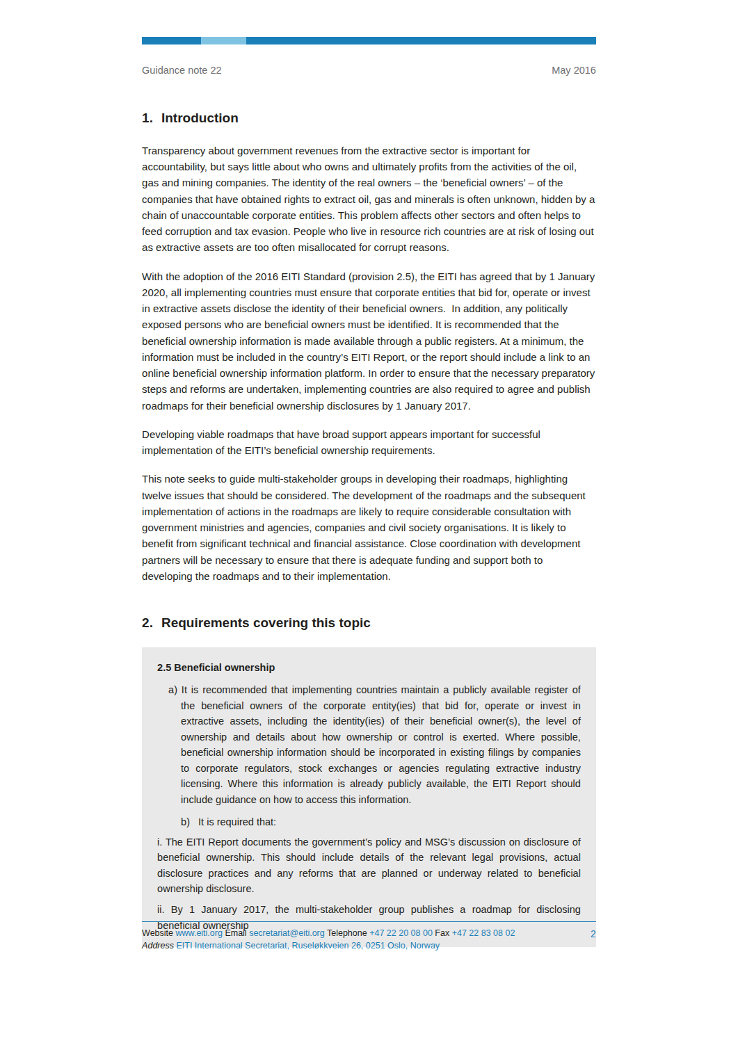Guidance note 22
May 2016
1. Introduction
Transparency about government revenues from the extractive sector is important for accountability, but says little about who owns and ultimately profits from the activities of the oil, gas and mining companies. The identity of the real owners – the ‘beneficial owners’ – of the companies that have obtained rights to extract oil, gas and minerals is often unknown, hidden by a chain of unaccountable corporate entities. This problem affects other sectors and often helps to feed corruption and tax evasion. People who live in resource rich countries are at risk of losing out as extractive assets are too often misallocated for corrupt reasons.
With the adoption of the 2016 EITI Standard (provision 2.5), the EITI has agreed that by 1 January 2020, all implementing countries must ensure that corporate entities that bid for, operate or invest in extractive assets disclose the identity of their beneficial owners. In addition, any politically exposed persons who are beneficial owners must be identified. It is recommended that the beneficial ownership information is made available through a public registers. At a minimum, the information must be included in the country’s EITI Report, or the report should include a link to an online beneficial ownership information platform. In order to ensure that the necessary preparatory steps and reforms are undertaken, implementing countries are also required to agree and publish roadmaps for their beneficial ownership disclosures by 1 January 2017.
Developing viable roadmaps that have broad support appears important for successful implementation of the EITI’s beneficial ownership requirements.
This note seeks to guide multi-stakeholder groups in developing their roadmaps, highlighting twelve issues that should be considered. The development of the roadmaps and the subsequent implementation of actions in the roadmaps are likely to require considerable consultation with government ministries and agencies, companies and civil society organisations. It is likely to benefit from significant technical and financial assistance. Close coordination with development partners will be necessary to ensure that there is adequate funding and support both to developing the roadmaps and to their implementation.
2. Requirements covering this topic
2.5 Beneficial ownership
a) It is recommended that implementing countries maintain a publicly available register of the beneficial owners of the corporate entity(ies) that bid for, operate or invest in extractive assets, including the identity(ies) of their beneficial owner(s), the level of ownership and details about how ownership or control is exerted. Where possible, beneficial ownership information should be incorporated in existing filings by companies to corporate regulators, stock exchanges or agencies regulating extractive industry licensing. Where this information is already publicly available, the EITI Report should include guidance on how to access this information.
b) It is required that:
i. The EITI Report documents the government’s policy and MSG’s discussion on disclosure of beneficial ownership. This should include details of the relevant legal provisions, actual disclosure practices and any reforms that are planned or underway related to beneficial ownership disclosure.
ii. By 1 January 2017, the multi-stakeholder group publishes a roadmap for disclosing beneficial ownership
2
Website www.eiti.org Email secretariat@eiti.org Telephone +47 22 20 08 00 Fax +47 22 83 08 02
Address EITI International Secretariat, Ruseløkkveien 26, 0251 Oslo, Norway